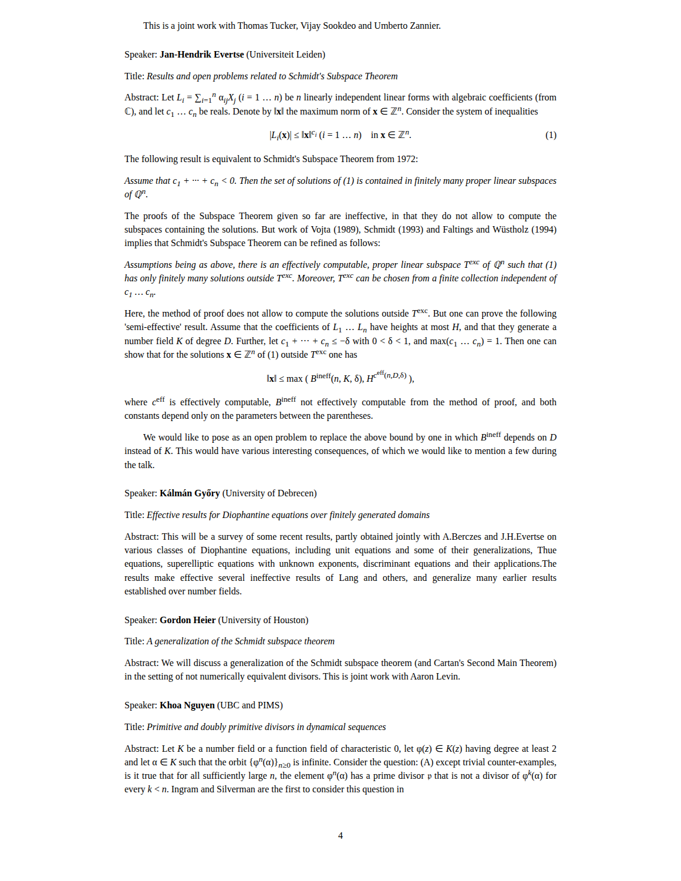This is a joint work with Thomas Tucker, Vijay Sookdeo and Umberto Zannier.
Speaker: Jan-Hendrik Evertse (Universiteit Leiden)
Title: Results and open problems related to Schmidt's Subspace Theorem
Abstract: Let Li = ∑i=1n αijXj (i = 1 … n) be n linearly independent linear forms with algebraic coefficients (from ℂ), and let c1 … cn be reals. Denote by ‖x‖ the maximum norm of x ∈ ℤn. Consider the system of inequalities
|Li(x)| ≤ ‖x‖ci (i = 1 … n) in x ∈ ℤn. (1)
The following result is equivalent to Schmidt's Subspace Theorem from 1972:
Assume that c1 + ··· + cn < 0. Then the set of solutions of (1) is contained in finitely many proper linear subspaces of ℚn.
The proofs of the Subspace Theorem given so far are ineffective, in that they do not allow to compute the subspaces containing the solutions. But work of Vojta (1989), Schmidt (1993) and Faltings and Wüstholz (1994) implies that Schmidt's Subspace Theorem can be refined as follows:
Assumptions being as above, there is an effectively computable, proper linear subspace Texc of ℚn such that (1) has only finitely many solutions outside Texc. Moreover, Texc can be chosen from a finite collection independent of c1 … cn.
Here, the method of proof does not allow to compute the solutions outside Texc. But one can prove the following 'semi-effective' result. Assume that the coefficients of L1 … Ln have heights at most H, and that they generate a number field K of degree D. Further, let c1 + ··· + cn ≤ −δ with 0 < δ < 1, and max(c1 … cn) = 1. Then one can show that for the solutions x ∈ ℤn of (1) outside Texc one has
‖x‖ ≤ max ( Bineff(n, K, δ), Hceff(n,D,δ) ),
where ceff is effectively computable, Bineff not effectively computable from the method of proof, and both constants depend only on the parameters between the parentheses.
We would like to pose as an open problem to replace the above bound by one in which Bineff depends on D instead of K. This would have various interesting consequences, of which we would like to mention a few during the talk.
Speaker: Kálmán Győry (University of Debrecen)
Title: Effective results for Diophantine equations over finitely generated domains
Abstract: This will be a survey of some recent results, partly obtained jointly with A.Berczes and J.H.Evertse on various classes of Diophantine equations, including unit equations and some of their generalizations, Thue equations, superelliptic equations with unknown exponents, discriminant equations and their applications.The results make effective several ineffective results of Lang and others, and generalize many earlier results established over number fields.
Speaker: Gordon Heier (University of Houston)
Title: A generalization of the Schmidt subspace theorem
Abstract: We will discuss a generalization of the Schmidt subspace theorem (and Cartan's Second Main Theorem) in the setting of not numerically equivalent divisors. This is joint work with Aaron Levin.
Speaker: Khoa Nguyen (UBC and PIMS)
Title: Primitive and doubly primitive divisors in dynamical sequences
Abstract: Let K be a number field or a function field of characteristic 0, let φ(z) ∈ K(z) having degree at least 2 and let α ∈ K such that the orbit {φn(α)}n≥0 is infinite. Consider the question: (A) except trivial counter-examples, is it true that for all sufficiently large n, the element φn(α) has a prime divisor 𝔭 that is not a divisor of φk(α) for every k < n. Ingram and Silverman are the first to consider this question in
4